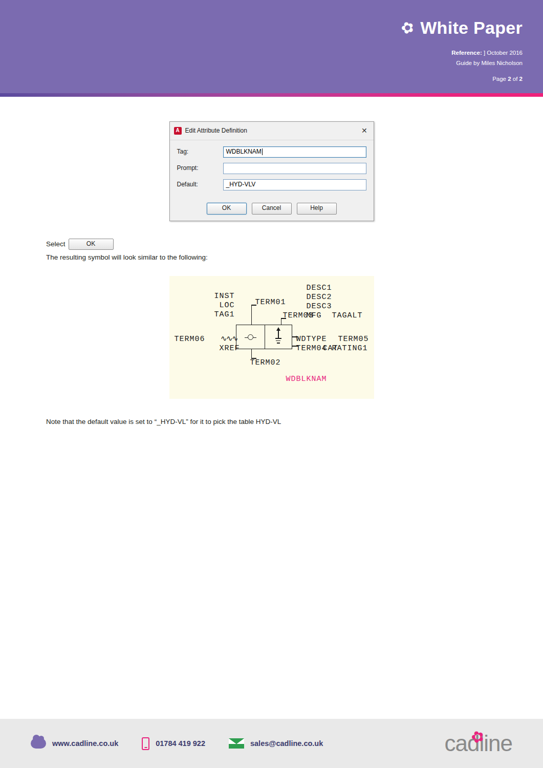✿
White Paper
Reference: ] October 2016
Guide by Miles Nicholson
Page 2 of 2
A
Edit Attribute Definition
✕
Tag:
WDBLKNAM
Prompt:
Default:
_HYD-VLV
OK
Cancel
Help
Select OK
The resulting symbol will look similar to the following:
INST LOC TAG1 TERM01 DESC1 DESC2 DESC3 TERM03 MFG TAGALT TERM06 WDTYPE TERM05 XREF TERM04 CAT RATING1 TERM02 WDBLKNAM ∿∿∿
Note that the default value is set to “_HYD-VL” for it to pick the table HYD-VL
www.cadline.co.uk
01784 419 922
sales@cadline.co.uk
cadline✿